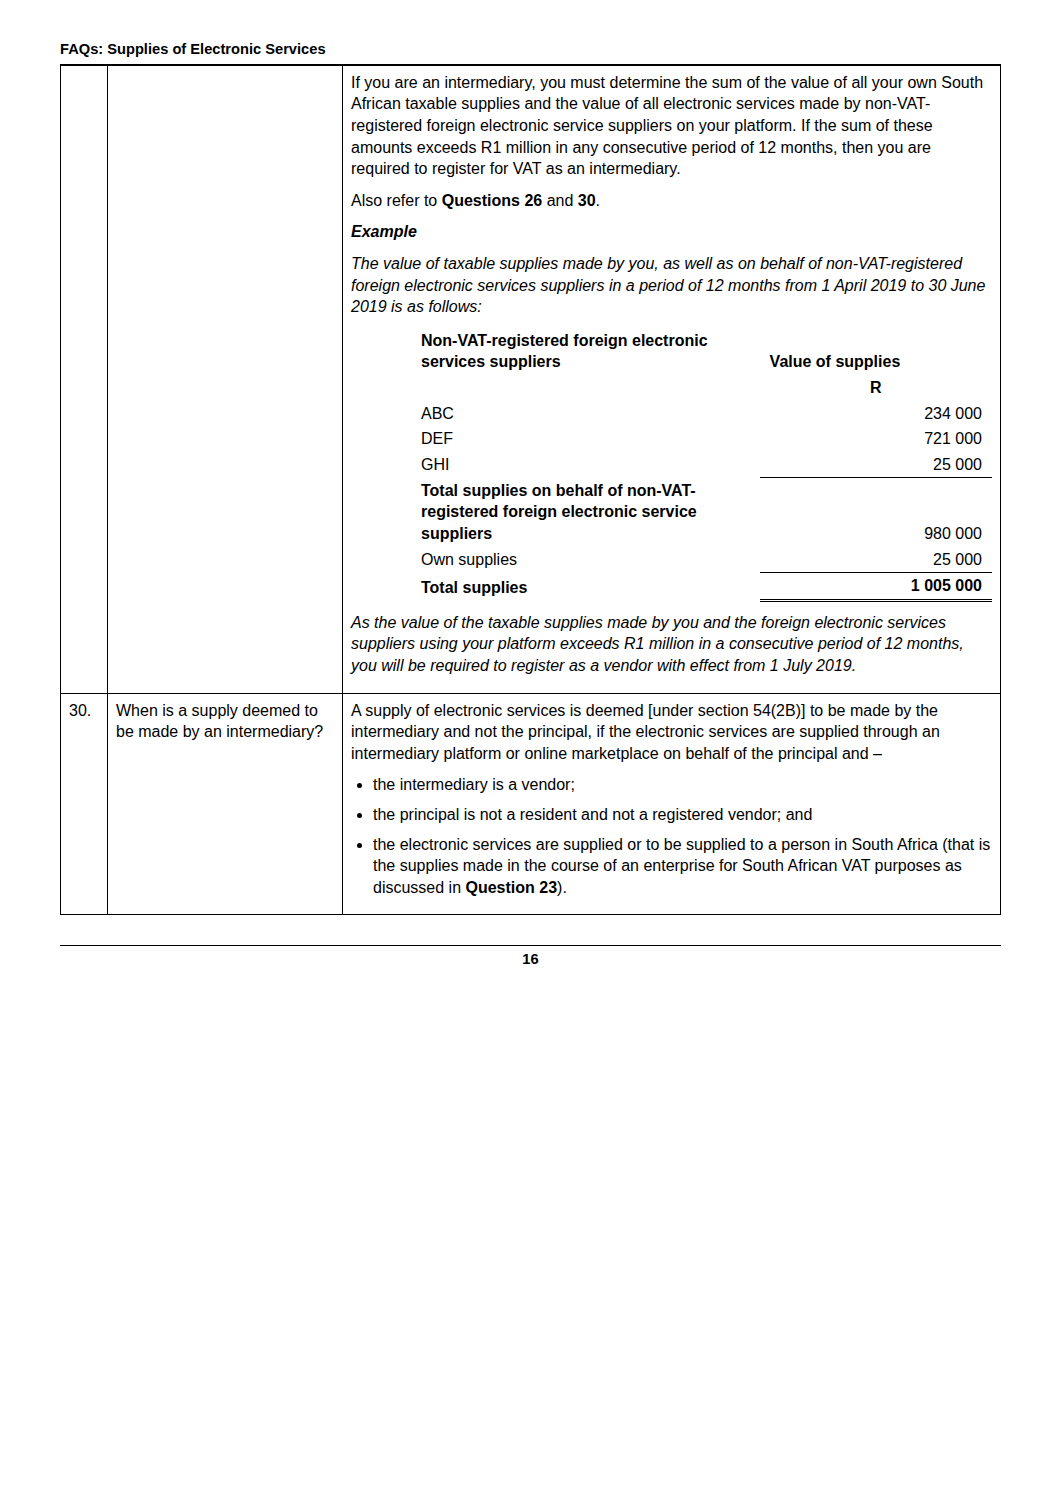FAQs: Supplies of Electronic Services
| | | If you are an intermediary, you must determine the sum of the value of all your own South African taxable supplies and the value of all electronic services made by non-VAT-registered foreign electronic service suppliers on your platform. If the sum of these amounts exceeds R1 million in any consecutive period of 12 months, then you are required to register for VAT as an intermediary. Also refer to Questions 26 and 30 . Example The value of taxable supplies made by you, as well as on behalf of non-VAT-registered foreign electronic services suppliers in a period of 12 months from 1 April 2019 to 30 June 2019 is as follows: / Non-VAT-registered foreign electronic services suppliers / Value of supplies / / --- / --- / / / R / / ABC / 234 000 / / DEF / 721 000 / / GHI / 25 000 / / Total supplies on behalf of non-VAT-registered foreign electronic service suppliers / 980 000 / / Own supplies / 25 000 / / Total supplies / 1 005 000 / As the value of the taxable supplies made by you and the foreign electronic services suppliers using your platform exceeds R1 million in a consecutive period of 12 months, you will be required to register as a vendor with effect from 1 July 2019. |
| 30. | When is a supply deemed to be made by an intermediary? | A supply of electronic services is deemed [under section 54(2B)] to be made by the intermediary and not the principal, if the electronic services are supplied through an intermediary platform or online marketplace on behalf of the principal and – the intermediary is a vendor; the principal is not a resident and not a registered vendor; and the electronic services are supplied or to be supplied to a person in South Africa (that is the supplies made in the course of an enterprise for South African VAT purposes as discussed in Question 23 ). |
16